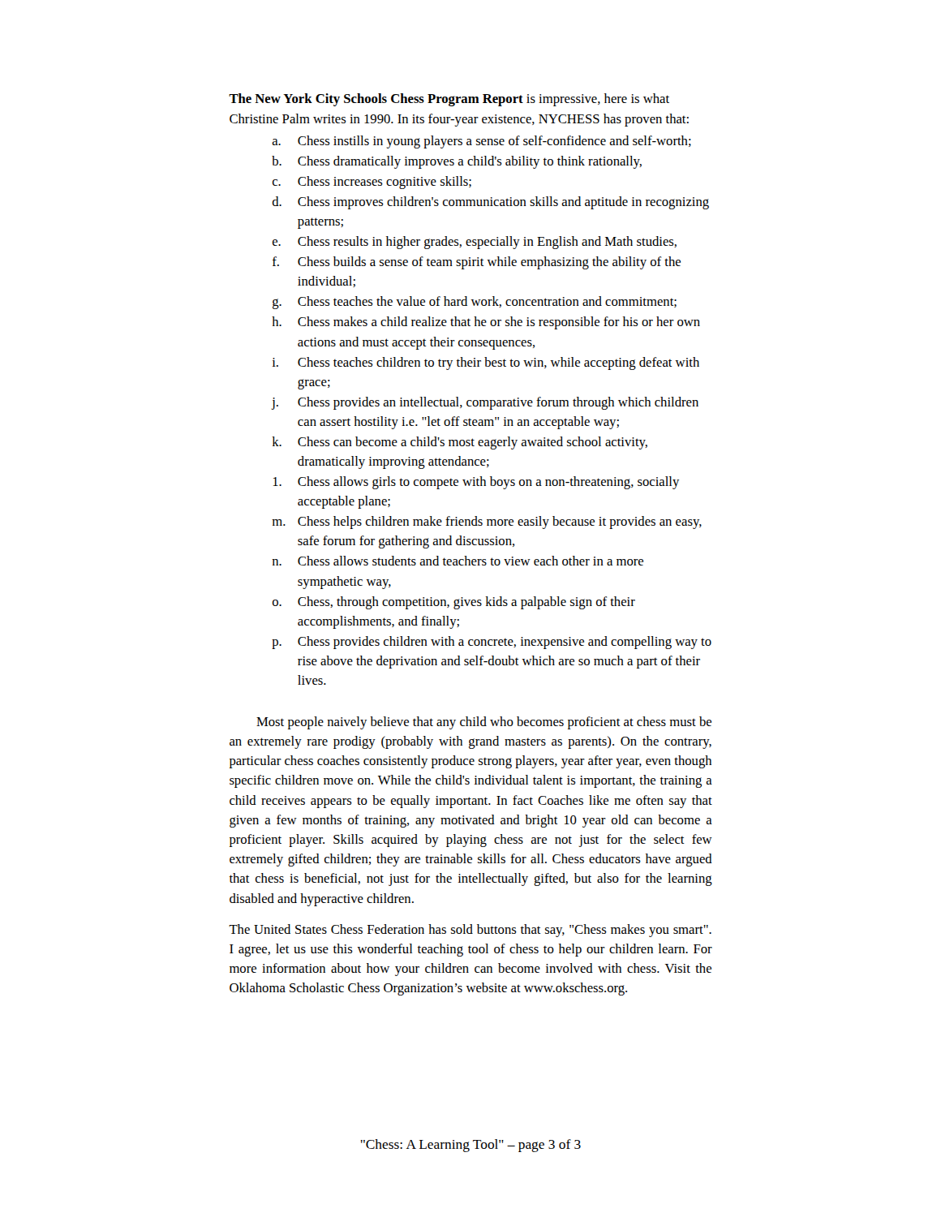The New York City Schools Chess Program Report is impressive, here is what Christine Palm writes in 1990. In its four-year existence, NYCHESS has proven that:
a. Chess instills in young players a sense of self-confidence and self-worth;
b. Chess dramatically improves a child's ability to think rationally,
c. Chess increases cognitive skills;
d. Chess improves children's communication skills and aptitude in recognizing patterns;
e. Chess results in higher grades, especially in English and Math studies,
f. Chess builds a sense of team spirit while emphasizing the ability of the individual;
g. Chess teaches the value of hard work, concentration and commitment;
h. Chess makes a child realize that he or she is responsible for his or her own actions and must accept their consequences,
i. Chess teaches children to try their best to win, while accepting defeat with grace;
j. Chess provides an intellectual, comparative forum through which children can assert hostility i.e. "let off steam" in an acceptable way;
k. Chess can become a child's most eagerly awaited school activity, dramatically improving attendance;
1. Chess allows girls to compete with boys on a non-threatening, socially acceptable plane;
m. Chess helps children make friends more easily because it provides an easy, safe forum for gathering and discussion,
n. Chess allows students and teachers to view each other in a more sympathetic way,
o. Chess, through competition, gives kids a palpable sign of their accomplishments, and finally;
p. Chess provides children with a concrete, inexpensive and compelling way to rise above the deprivation and self-doubt which are so much a part of their lives.
Most people naively believe that any child who becomes proficient at chess must be an extremely rare prodigy (probably with grand masters as parents). On the contrary, particular chess coaches consistently produce strong players, year after year, even though specific children move on. While the child's individual talent is important, the training a child receives appears to be equally important. In fact Coaches like me often say that given a few months of training, any motivated and bright 10 year old can become a proficient player. Skills acquired by playing chess are not just for the select few extremely gifted children; they are trainable skills for all. Chess educators have argued that chess is beneficial, not just for the intellectually gifted, but also for the learning disabled and hyperactive children.
The United States Chess Federation has sold buttons that say, "Chess makes you smart". I agree, let us use this wonderful teaching tool of chess to help our children learn. For more information about how your children can become involved with chess. Visit the Oklahoma Scholastic Chess Organization’s website at www.okschess.org.
"Chess: A Learning Tool" – page 3 of 3